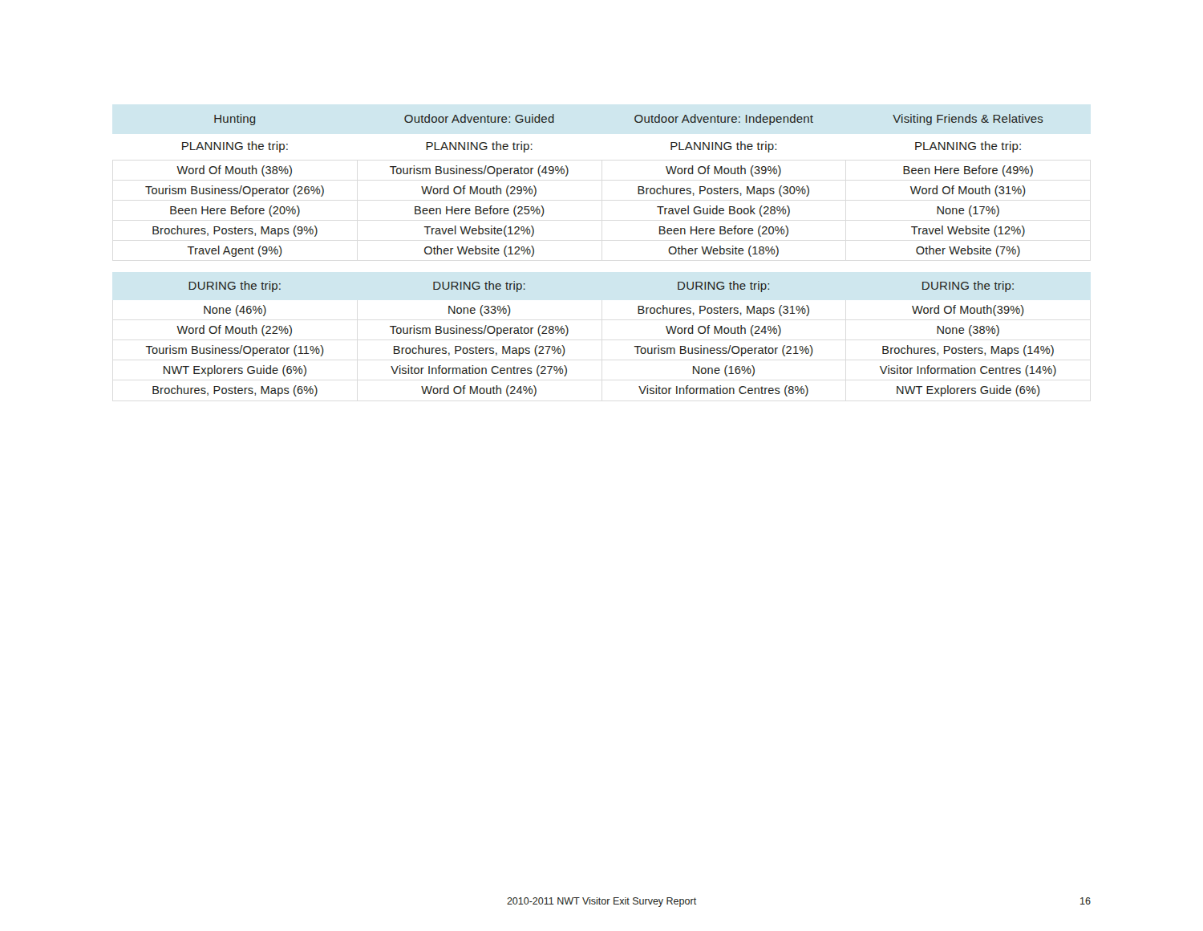| Hunting | Outdoor Adventure: Guided | Outdoor Adventure: Independent | Visiting Friends & Relatives |
| PLANNING the trip: | PLANNING the trip: | PLANNING the trip: | PLANNING the trip: |
| Word Of Mouth (38%) | Tourism Business/Operator (49%) | Word Of Mouth (39%) | Been Here Before (49%) |
| Tourism Business/Operator (26%) | Word Of Mouth (29%) | Brochures, Posters, Maps (30%) | Word Of Mouth (31%) |
| Been Here Before (20%) | Been Here Before (25%) | Travel Guide Book (28%) | None (17%) |
| Brochures, Posters, Maps (9%) | Travel Website(12%) | Been Here Before (20%) | Travel Website (12%) |
| Travel Agent (9%) | Other Website (12%) | Other Website (18%) | Other Website (7%) |
| DURING the trip: | DURING the trip: | DURING the trip: | DURING the trip: |
| None (46%) | None (33%) | Brochures, Posters, Maps (31%) | Word Of Mouth(39%) |
| Word Of Mouth (22%) | Tourism Business/Operator (28%) | Word Of Mouth (24%) | None (38%) |
| Tourism Business/Operator (11%) | Brochures, Posters, Maps (27%) | Tourism Business/Operator (21%) | Brochures, Posters, Maps (14%) |
| NWT Explorers Guide (6%) | Visitor Information Centres (27%) | None (16%) | Visitor Information Centres (14%) |
| Brochures, Posters, Maps (6%) | Word Of Mouth (24%) | Visitor Information Centres (8%) | NWT Explorers Guide (6%) |
2010-2011 NWT Visitor Exit Survey Report
16